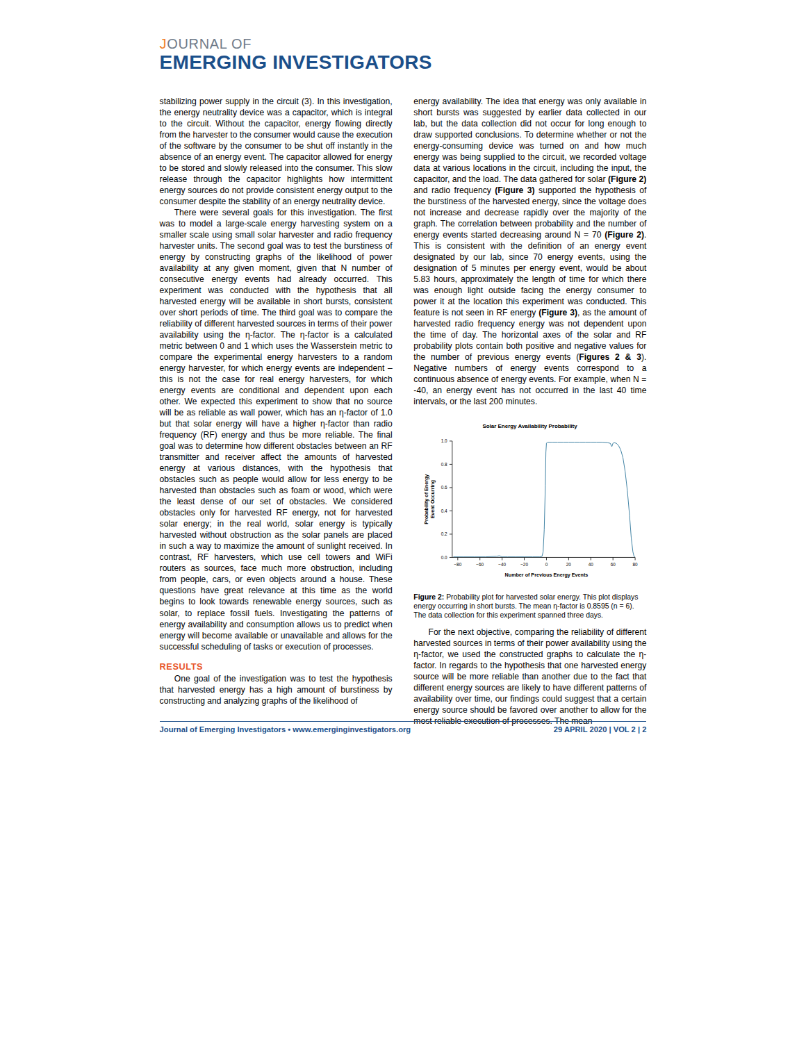JOURNAL OF
EMERGING INVESTIGATORS
stabilizing power supply in the circuit (3). In this investigation, the energy neutrality device was a capacitor, which is integral to the circuit. Without the capacitor, energy flowing directly from the harvester to the consumer would cause the execution of the software by the consumer to be shut off instantly in the absence of an energy event. The capacitor allowed for energy to be stored and slowly released into the consumer. This slow release through the capacitor highlights how intermittent energy sources do not provide consistent energy output to the consumer despite the stability of an energy neutrality device.
There were several goals for this investigation. The first was to model a large-scale energy harvesting system on a smaller scale using small solar harvester and radio frequency harvester units. The second goal was to test the burstiness of energy by constructing graphs of the likelihood of power availability at any given moment, given that N number of consecutive energy events had already occurred. This experiment was conducted with the hypothesis that all harvested energy will be available in short bursts, consistent over short periods of time. The third goal was to compare the reliability of different harvested sources in terms of their power availability using the η-factor. The η-factor is a calculated metric between 0 and 1 which uses the Wasserstein metric to compare the experimental energy harvesters to a random energy harvester, for which energy events are independent – this is not the case for real energy harvesters, for which energy events are conditional and dependent upon each other. We expected this experiment to show that no source will be as reliable as wall power, which has an η-factor of 1.0 but that solar energy will have a higher η-factor than radio frequency (RF) energy and thus be more reliable. The final goal was to determine how different obstacles between an RF transmitter and receiver affect the amounts of harvested energy at various distances, with the hypothesis that obstacles such as people would allow for less energy to be harvested than obstacles such as foam or wood, which were the least dense of our set of obstacles. We considered obstacles only for harvested RF energy, not for harvested solar energy; in the real world, solar energy is typically harvested without obstruction as the solar panels are placed in such a way to maximize the amount of sunlight received. In contrast, RF harvesters, which use cell towers and WiFi routers as sources, face much more obstruction, including from people, cars, or even objects around a house. These questions have great relevance at this time as the world begins to look towards renewable energy sources, such as solar, to replace fossil fuels. Investigating the patterns of energy availability and consumption allows us to predict when energy will become available or unavailable and allows for the successful scheduling of tasks or execution of processes.
RESULTS
One goal of the investigation was to test the hypothesis that harvested energy has a high amount of burstiness by constructing and analyzing graphs of the likelihood of
energy availability. The idea that energy was only available in short bursts was suggested by earlier data collected in our lab, but the data collection did not occur for long enough to draw supported conclusions. To determine whether or not the energy-consuming device was turned on and how much energy was being supplied to the circuit, we recorded voltage data at various locations in the circuit, including the input, the capacitor, and the load. The data gathered for solar (Figure 2) and radio frequency (Figure 3) supported the hypothesis of the burstiness of the harvested energy, since the voltage does not increase and decrease rapidly over the majority of the graph. The correlation between probability and the number of energy events started decreasing around N = 70 (Figure 2). This is consistent with the definition of an energy event designated by our lab, since 70 energy events, using the designation of 5 minutes per energy event, would be about 5.83 hours, approximately the length of time for which there was enough light outside facing the energy consumer to power it at the location this experiment was conducted. This feature is not seen in RF energy (Figure 3), as the amount of harvested radio frequency energy was not dependent upon the time of day. The horizontal axes of the solar and RF probability plots contain both positive and negative values for the number of previous energy events (Figures 2 & 3). Negative numbers of energy events correspond to a continuous absence of energy events. For example, when N = -40, an energy event has not occurred in the last 40 time intervals, or the last 200 minutes.
Solar Energy Availability Probability 0.0 0.2 0.4 0.6 0.8 1.0 −80 −60 −40 −20 0 20 40 60 80 Number of Previous Energy Events Probability of Energy Event Occurring
Figure 2: Probability plot for harvested solar energy. This plot displays energy occurring in short bursts. The mean η-factor is 0.8595 (n = 6). The data collection for this experiment spanned three days.
For the next objective, comparing the reliability of different harvested sources in terms of their power availability using the η-factor, we used the constructed graphs to calculate the η-factor. In regards to the hypothesis that one harvested energy source will be more reliable than another due to the fact that different energy sources are likely to have different patterns of availability over time, our findings could suggest that a certain energy source should be favored over another to allow for the most reliable execution of processes. The mean
Journal of Emerging Investigators • www.emerginginvestigators.org
29 APRIL 2020 | VOL 2 | 2